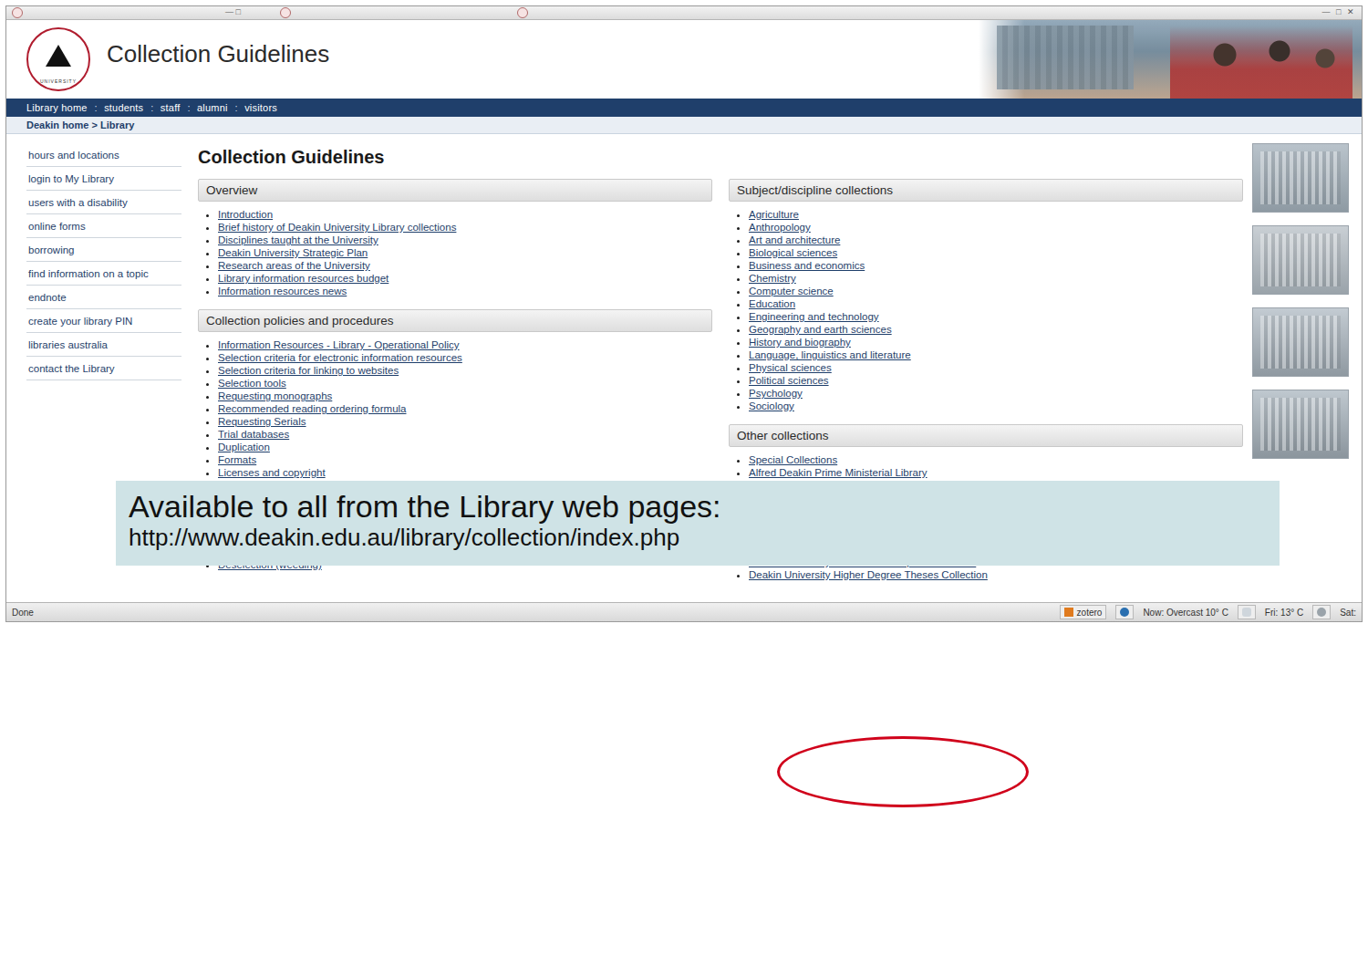— □ — □ ✕
UNIVERSITY
Collection Guidelines
Library home: students: staff: alumni: visitors
Deakin home > Library
hours and locations
login to My Library
users with a disability
online forms
borrowing
find information on a topic
endnote
create your library PIN
libraries australia
contact the Library
Collection Guidelines
Overview
Introduction
Brief history of Deakin University Library collections
Disciplines taught at the University
Deakin University Strategic Plan
Research areas of the University
Library information resources budget
Information resources news
Collection policies and procedures
Information Resources - Library - Operational Policy
Selection criteria for electronic information resources
Selection criteria for linking to websites
Selection tools
Requesting monographs
Recommended reading ordering formula
Requesting Serials
Trial databases
Duplication
Formats
Licenses and copyright
Procurement and contracts
Collection management
Preservation
Binding
Deselection (weeding)
Subject/discipline collections
Agriculture
Anthropology
Art and architecture
Biological sciences
Business and economics
Chemistry
Computer science
Education
Engineering and technology
Geography and earth sciences
History and biography
Language, linguistics and literature
Physical sciences
Political sciences
Psychology
Sociology
Other collections
Special Collections
Alfred Deakin Prime Ministerial Library
Reference Collection
Australian Collection
Curriculum Resources Collection
Audio-Visual Collection
Campus Reserve Collection
E-Readings Collection
Deakin University Examination Papers Collection
Deakin University Higher Degree Theses Collection
Available to all from the Library web pages:
http://www.deakin.edu.au/library/collection/index.php
Done
zotero Now: Overcast 10° C Fri: 13° C Sat: